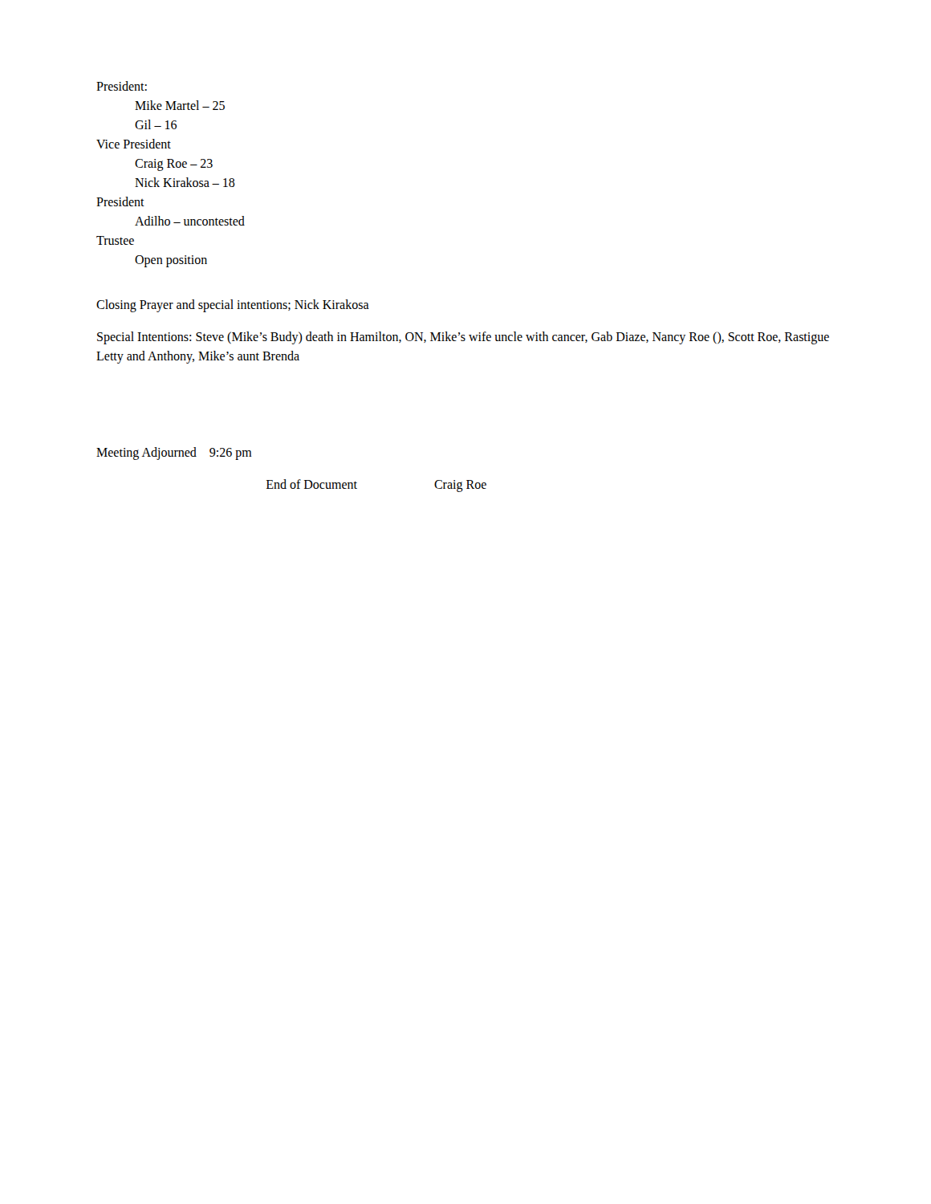President:
Mike Martel – 25
Gil – 16
Vice President
Craig Roe – 23
Nick Kirakosa – 18
President
Adilho – uncontested
Trustee
Open position
Closing Prayer and special intentions; Nick Kirakosa
Special Intentions: Steve (Mike’s Budy) death in Hamilton, ON, Mike’s wife uncle with cancer, Gab Diaze, Nancy Roe (), Scott Roe, Rastigue Letty and Anthony, Mike’s aunt Brenda
Meeting Adjourned 9:26 pm
End of DocumentCraig Roe